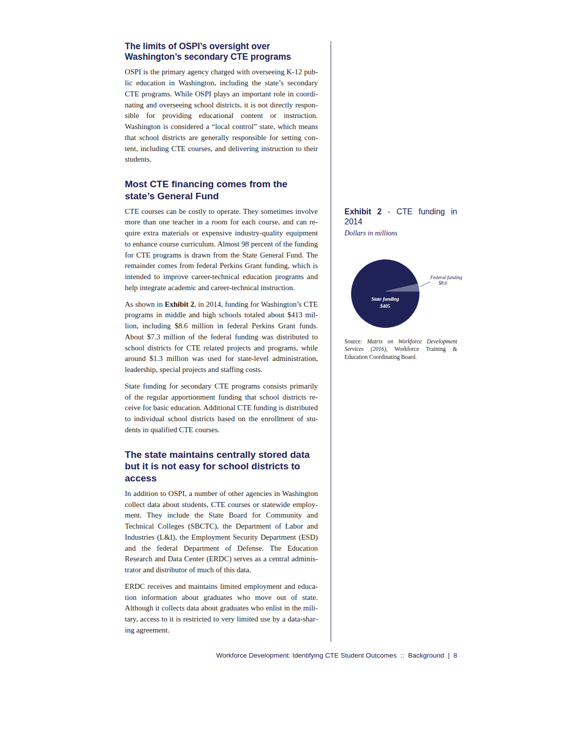The limits of OSPI’s oversight over Washington’s secondary CTE programs
OSPI is the primary agency charged with overseeing K-12 public education in Washington, including the state’s secondary CTE programs. While OSPI plays an important role in coordinating and overseeing school districts, it is not directly responsible for providing educational content or instruction. Washington is considered a “local control” state, which means that school districts are generally responsible for setting content, including CTE courses, and delivering instruction to their students.
Most CTE financing comes from the state’s General Fund
CTE courses can be costly to operate. They sometimes involve more than one teacher in a room for each course, and can require extra materials or expensive industry-quality equipment to enhance course curriculum. Almost 98 percent of the funding for CTE programs is drawn from the State General Fund. The remainder comes from federal Perkins Grant funding, which is intended to improve career-technical education programs and help integrate academic and career-technical instruction.
As shown in Exhibit 2, in 2014, funding for Washington’s CTE programs in middle and high schools totaled about $413 million, including $8.6 million in federal Perkins Grant funds. About $7.3 million of the federal funding was distributed to school districts for CTE related projects and programs, while around $1.3 million was used for state-level administration, leadership, special projects and staffing costs.
State funding for secondary CTE programs consists primarily of the regular apportionment funding that school districts receive for basic education. Additional CTE funding is distributed to individual school districts based on the enrollment of students in qualified CTE courses.
The state maintains centrally stored data but it is not easy for school districts to access
In addition to OSPI, a number of other agencies in Washington collect data about students, CTE courses or statewide employment. They include the State Board for Community and Technical Colleges (SBCTC), the Department of Labor and Industries (L&I), the Employment Security Department (ESD) and the federal Department of Defense. The Education Research and Data Center (ERDC) serves as a central administrator and distributor of much of this data.
ERDC receives and maintains limited employment and education information about graduates who move out of state. Although it collects data about graduates who enlist in the military, access to it is restricted to very limited use by a data-sharing agreement.
Exhibit 2 - CTE funding in 2014
Dollars in millions
Federal funding $8.6 State funding $405
Source: Matrix on Workforce Development Services (2016), Workforce Training & Education Coordinating Board.
Workforce Development: Identifying CTE Student Outcomes :: Background | 8